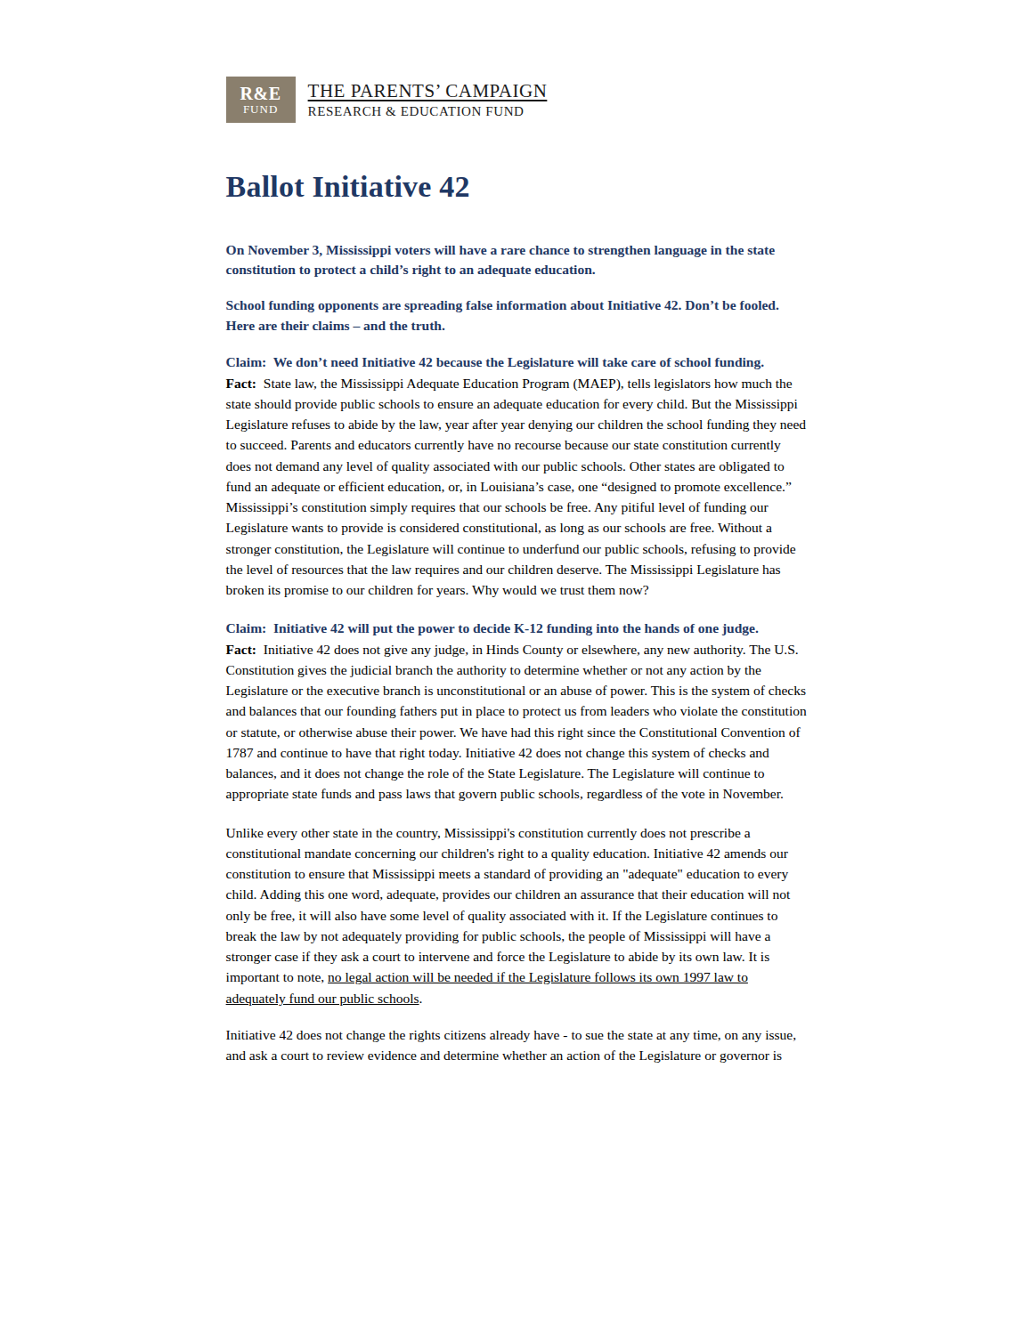R&E FUND
THE PARENTS’ CAMPAIGN RESEARCH & EDUCATION FUND
Ballot Initiative 42
On November 3, Mississippi voters will have a rare chance to strengthen language in the state constitution to protect a child’s right to an adequate education.
School funding opponents are spreading false information about Initiative 42. Don’t be fooled. Here are their claims – and the truth.
Claim: We don’t need Initiative 42 because the Legislature will take care of school funding.
Fact: State law, the Mississippi Adequate Education Program (MAEP), tells legislators how much the state should provide public schools to ensure an adequate education for every child. But the Mississippi Legislature refuses to abide by the law, year after year denying our children the school funding they need to succeed. Parents and educators currently have no recourse because our state constitution currently does not demand any level of quality associated with our public schools. Other states are obligated to fund an adequate or efficient education, or, in Louisiana’s case, one “designed to promote excellence.” Mississippi’s constitution simply requires that our schools be free. Any pitiful level of funding our Legislature wants to provide is considered constitutional, as long as our schools are free. Without a stronger constitution, the Legislature will continue to underfund our public schools, refusing to provide the level of resources that the law requires and our children deserve. The Mississippi Legislature has broken its promise to our children for years. Why would we trust them now?
Claim: Initiative 42 will put the power to decide K-12 funding into the hands of one judge.
Fact: Initiative 42 does not give any judge, in Hinds County or elsewhere, any new authority. The U.S. Constitution gives the judicial branch the authority to determine whether or not any action by the Legislature or the executive branch is unconstitutional or an abuse of power. This is the system of checks and balances that our founding fathers put in place to protect us from leaders who violate the constitution or statute, or otherwise abuse their power. We have had this right since the Constitutional Convention of 1787 and continue to have that right today. Initiative 42 does not change this system of checks and balances, and it does not change the role of the State Legislature. The Legislature will continue to appropriate state funds and pass laws that govern public schools, regardless of the vote in November.
Unlike every other state in the country, Mississippi's constitution currently does not prescribe a constitutional mandate concerning our children's right to a quality education. Initiative 42 amends our constitution to ensure that Mississippi meets a standard of providing an "adequate" education to every child. Adding this one word, adequate, provides our children an assurance that their education will not only be free, it will also have some level of quality associated with it. If the Legislature continues to break the law by not adequately providing for public schools, the people of Mississippi will have a stronger case if they ask a court to intervene and force the Legislature to abide by its own law. It is important to note, no legal action will be needed if the Legislature follows its own 1997 law to adequately fund our public schools.
Initiative 42 does not change the rights citizens already have - to sue the state at any time, on any issue, and ask a court to review evidence and determine whether an action of the Legislature or governor is